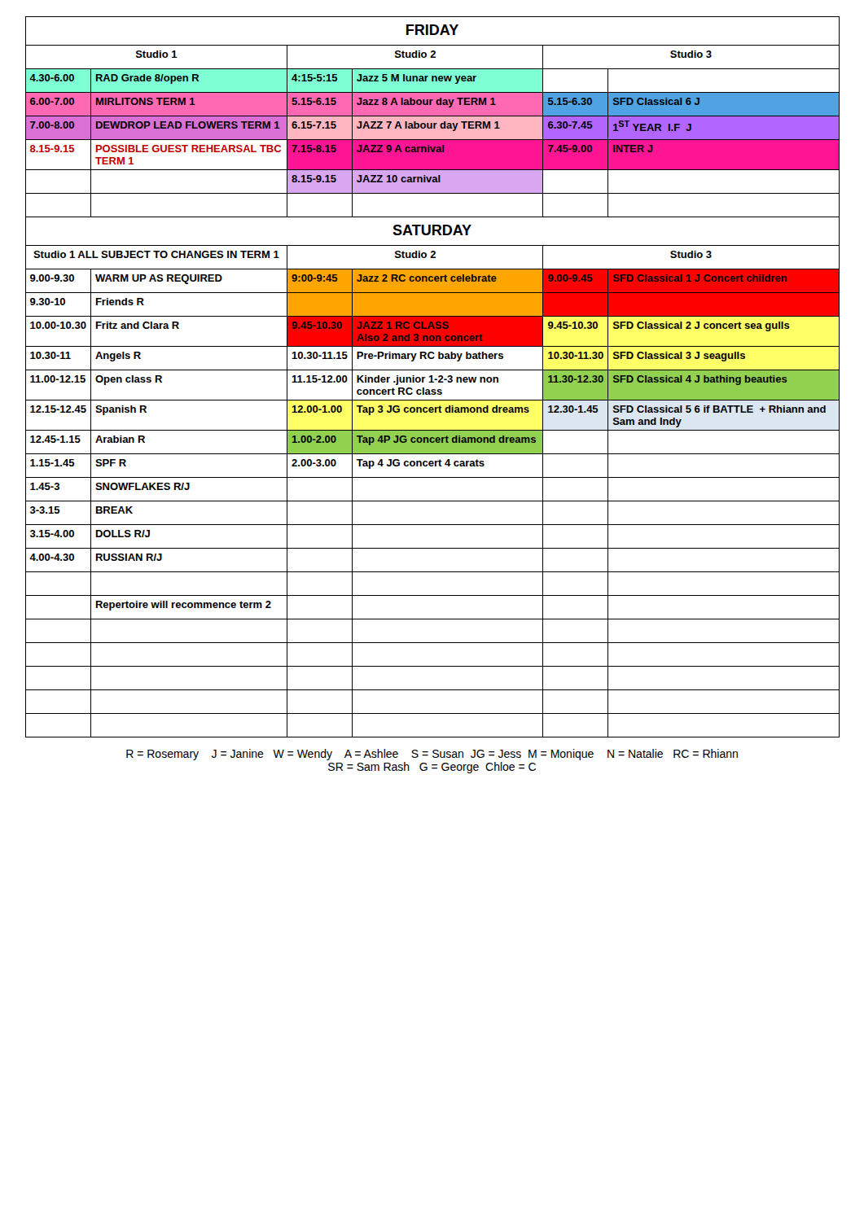| FRIDAY |
| Studio 1 | Studio 2 | Studio 3 |
| 4.30-6.00 | RAD Grade 8/open R | 4:15-5:15 | Jazz 5 M lunar new year | | |
| 6.00-7.00 | MIRLITONS TERM 1 | 5.15-6.15 | Jazz 8 A labour day TERM 1 | 5.15-6.30 | SFD Classical 6 J |
| 7.00-8.00 | DEWDROP LEAD FLOWERS TERM 1 | 6.15-7.15 | JAZZ 7 A labour day TERM 1 | 6.30-7.45 | 1 ST YEAR I.F J |
| 8.15-9.15 | POSSIBLE GUEST REHEARSAL TBC TERM 1 | 7.15-8.15 | JAZZ 9 A carnival | 7.45-9.00 | INTER J |
| | | 8.15-9.15 | JAZZ 10 carnival | | |
| SATURDAY |
| Studio 1 ALL SUBJECT TO CHANGES IN TERM 1 | Studio 2 | Studio 3 |
| 9.00-9.30 | WARM UP AS REQUIRED | 9:00-9:45 | Jazz 2 RC concert celebrate | 9.00-9.45 | SFD Classical 1 J Concert children |
| 9.30-10 | Friends R | | | | |
| 10.00-10.30 | Fritz and Clara R | 9.45-10.30 | JAZZ 1 RC CLASS Also 2 and 3 non concert | 9.45-10.30 | SFD Classical 2 J concert sea gulls |
| 10.30-11 | Angels R | 10.30-11.15 | Pre-Primary RC baby bathers | 10.30-11.30 | SFD Classical 3 J seagulls |
| 11.00-12.15 | Open class R | 11.15-12.00 | Kinder .junior 1-2-3 new non concert RC class | 11.30-12.30 | SFD Classical 4 J bathing beauties |
| 12.15-12.45 | Spanish R | 12.00-1.00 | Tap 3 JG concert diamond dreams | 12.30-1.45 | SFD Classical 5 6 if BATTLE + Rhiann and Sam and Indy |
| 12.45-1.15 | Arabian R | 1.00-2.00 | Tap 4P JG concert diamond dreams | | |
| 1.15-1.45 | SPF R | 2.00-3.00 | Tap 4 JG concert 4 carats | | |
| 1.45-3 | SNOWFLAKES R/J | | | | |
| 3-3.15 | BREAK | | | | |
| 3.15-4.00 | DOLLS R/J | | | | |
| 4.00-4.30 | RUSSIAN R/J | | | | |
| | Repertoire will recommence term 2 | | | | |
R = Rosemary J = Janine W = Wendy A = Ashlee S = Susan JG = Jess M = Monique N = Natalie RC = Rhiann
SR = Sam Rash G = George Chloe = C